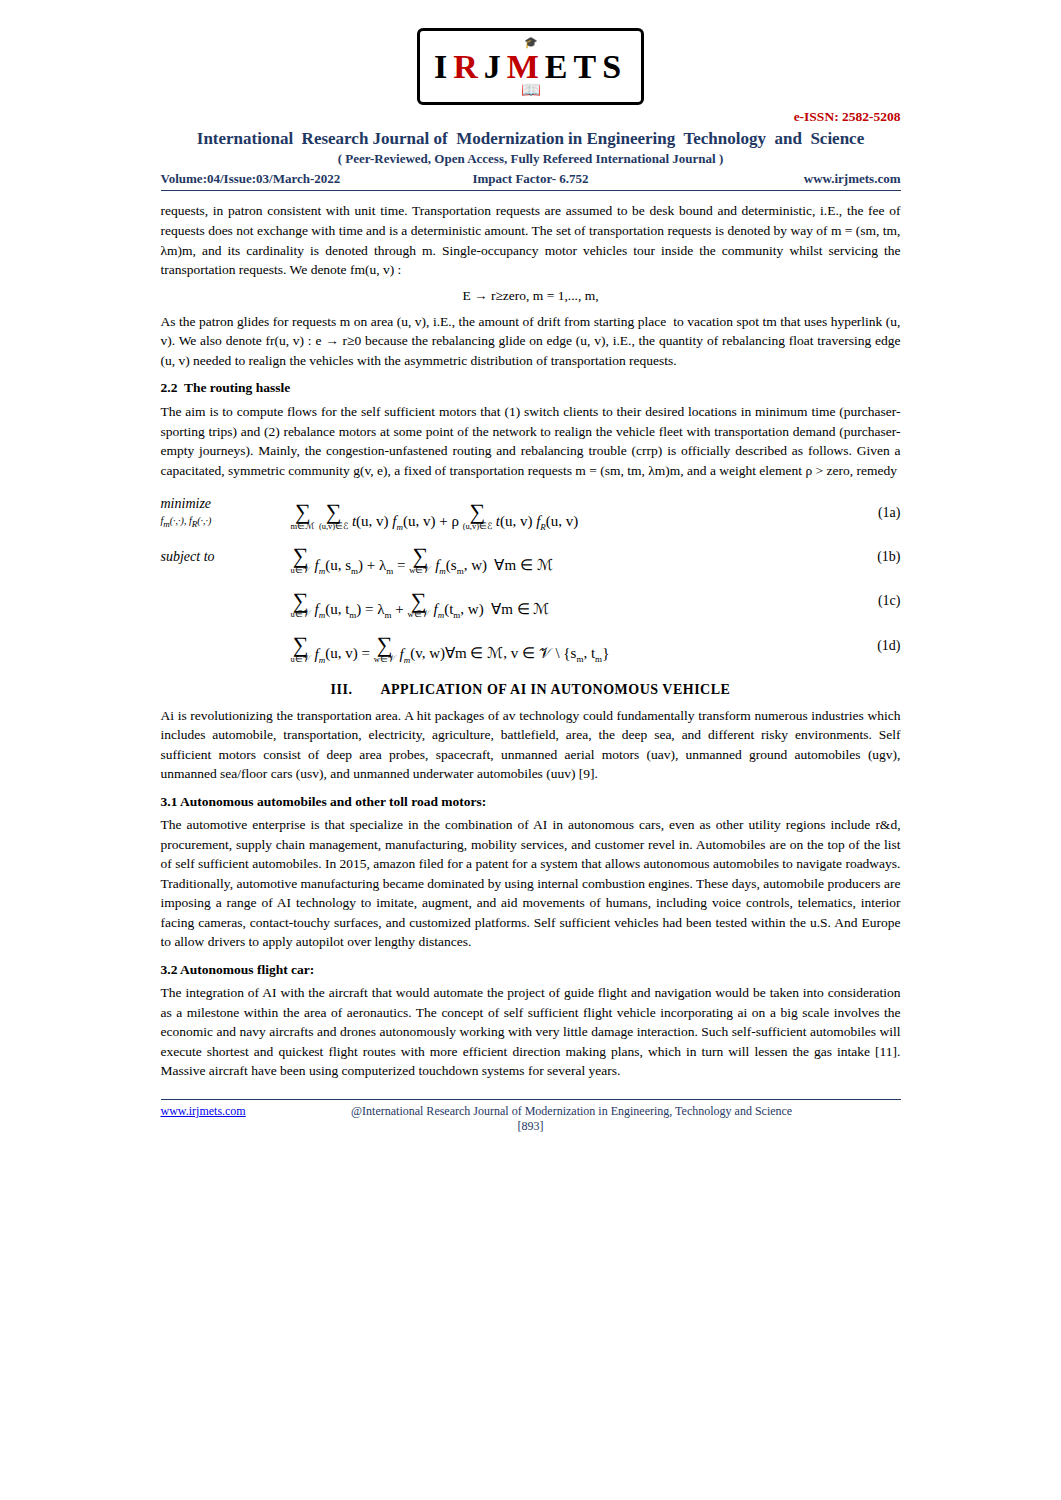🎓
IRJMETS
📖
e-ISSN: 2582-5208
International Research Journal of Modernization in Engineering Technology and Science
( Peer-Reviewed, Open Access, Fully Refereed International Journal )
Volume:04/Issue:03/March-2022
Impact Factor- 6.752
www.irjmets.com
requests, in patron consistent with unit time. Transportation requests are assumed to be desk bound and deterministic, i.E., the fee of requests does not exchange with time and is a deterministic amount. The set of transportation requests is denoted by way of m = (sm, tm, λm)m, and its cardinality is denoted through m. Single-occupancy motor vehicles tour inside the community whilst servicing the transportation requests. We denote fm(u, v) :
E → r≥zero, m = 1,..., m,
As the patron glides for requests m on area (u, v), i.E., the amount of drift from starting place to vacation spot tm that uses hyperlink (u, v). We also denote fr(u, v) : e → r≥0 because the rebalancing glide on edge (u, v), i.E., the quantity of rebalancing float traversing edge (u, v) needed to realign the vehicles with the asymmetric distribution of transportation requests.
2.2 The routing hassle
The aim is to compute flows for the self sufficient motors that (1) switch clients to their desired locations in minimum time (purchaser-sporting trips) and (2) rebalance motors at some point of the network to realign the vehicle fleet with transportation demand (purchaser-empty journeys). Mainly, the congestion-unfastened routing and rebalancing trouble (crrp) is officially described as follows. Given a capacitated, symmetric community g(v, e), a fixed of transportation requests m = (sm, tm, λm)m, and a weight element ρ > zero, remedy
| minimize f m (·,·), f R (·,·) | ∑ m∈ℳ ∑ (u,v)∈ℰ t (u, v) f m (u, v) + ρ ∑ (u,v)∈ℰ t (u, v) f R (u, v) | (1a) |
| subject to | ∑ u∈𝒱 f m (u, s m ) + λ m = ∑ w∈𝒱 f m (s m , w) ∀m ∈ ℳ | (1b) |
| | ∑ u∈𝒱 f m (u, t m ) = λ m + ∑ w∈𝒱 f m (t m , w) ∀m ∈ ℳ | (1c) |
| | ∑ u∈𝒱 f m (u, v) = ∑ w∈𝒱 f m (v, w)∀m ∈ ℳ, v ∈ 𝒱 \ {s m , t m } | (1d) |
III. APPLICATION OF AI IN AUTONOMOUS VEHICLE
Ai is revolutionizing the transportation area. A hit packages of av technology could fundamentally transform numerous industries which includes automobile, transportation, electricity, agriculture, battlefield, area, the deep sea, and different risky environments. Self sufficient motors consist of deep area probes, spacecraft, unmanned aerial motors (uav), unmanned ground automobiles (ugv), unmanned sea/floor cars (usv), and unmanned underwater automobiles (uuv) [9].
3.1 Autonomous automobiles and other toll road motors:
The automotive enterprise is that specialize in the combination of AI in autonomous cars, even as other utility regions include r&d, procurement, supply chain management, manufacturing, mobility services, and customer revel in. Automobiles are on the top of the list of self sufficient automobiles. In 2015, amazon filed for a patent for a system that allows autonomous automobiles to navigate roadways. Traditionally, automotive manufacturing became dominated by using internal combustion engines. These days, automobile producers are imposing a range of AI technology to imitate, augment, and aid movements of humans, including voice controls, telematics, interior facing cameras, contact-touchy surfaces, and customized platforms. Self sufficient vehicles had been tested within the u.S. And Europe to allow drivers to apply autopilot over lengthy distances.
3.2 Autonomous flight car:
The integration of AI with the aircraft that would automate the project of guide flight and navigation would be taken into consideration as a milestone within the area of aeronautics. The concept of self sufficient flight vehicle incorporating ai on a big scale involves the economic and navy aircrafts and drones autonomously working with very little damage interaction. Such self-sufficient automobiles will execute shortest and quickest flight routes with more efficient direction making plans, which in turn will lessen the gas intake [11]. Massive aircraft have been using computerized touchdown systems for several years.
www.irjmets.com @International Research Journal of Modernization in Engineering, Technology and Science
[893]